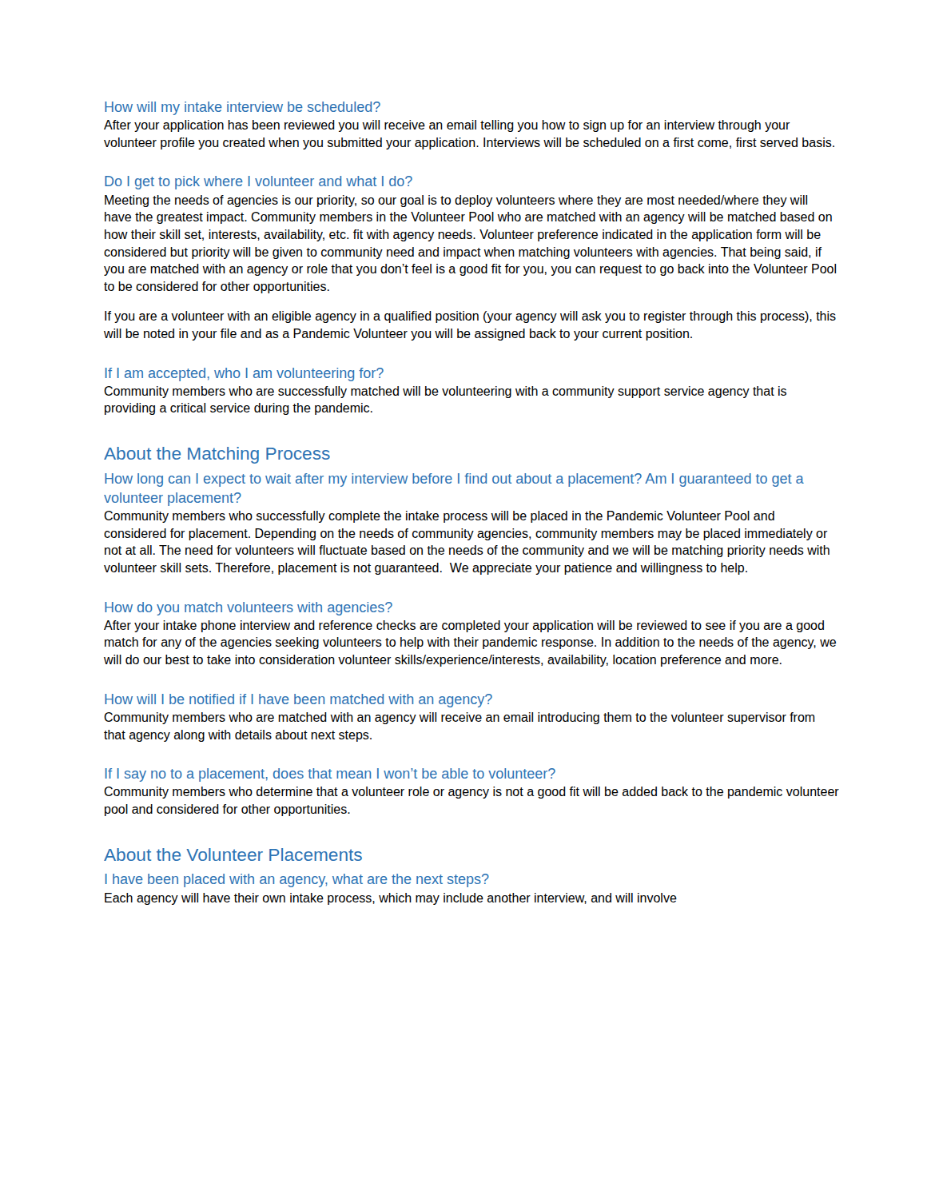How will my intake interview be scheduled?
After your application has been reviewed you will receive an email telling you how to sign up for an interview through your volunteer profile you created when you submitted your application. Interviews will be scheduled on a first come, first served basis.
Do I get to pick where I volunteer and what I do?
Meeting the needs of agencies is our priority, so our goal is to deploy volunteers where they are most needed/where they will have the greatest impact. Community members in the Volunteer Pool who are matched with an agency will be matched based on how their skill set, interests, availability, etc. fit with agency needs. Volunteer preference indicated in the application form will be considered but priority will be given to community need and impact when matching volunteers with agencies. That being said, if you are matched with an agency or role that you don’t feel is a good fit for you, you can request to go back into the Volunteer Pool to be considered for other opportunities.
If you are a volunteer with an eligible agency in a qualified position (your agency will ask you to register through this process), this will be noted in your file and as a Pandemic Volunteer you will be assigned back to your current position.
If I am accepted, who I am volunteering for?
Community members who are successfully matched will be volunteering with a community support service agency that is providing a critical service during the pandemic.
About the Matching Process
How long can I expect to wait after my interview before I find out about a placement? Am I guaranteed to get a volunteer placement?
Community members who successfully complete the intake process will be placed in the Pandemic Volunteer Pool and considered for placement. Depending on the needs of community agencies, community members may be placed immediately or not at all. The need for volunteers will fluctuate based on the needs of the community and we will be matching priority needs with volunteer skill sets. Therefore, placement is not guaranteed. We appreciate your patience and willingness to help.
How do you match volunteers with agencies?
After your intake phone interview and reference checks are completed your application will be reviewed to see if you are a good match for any of the agencies seeking volunteers to help with their pandemic response. In addition to the needs of the agency, we will do our best to take into consideration volunteer skills/experience/interests, availability, location preference and more.
How will I be notified if I have been matched with an agency?
Community members who are matched with an agency will receive an email introducing them to the volunteer supervisor from that agency along with details about next steps.
If I say no to a placement, does that mean I won’t be able to volunteer?
Community members who determine that a volunteer role or agency is not a good fit will be added back to the pandemic volunteer pool and considered for other opportunities.
About the Volunteer Placements
I have been placed with an agency, what are the next steps?
Each agency will have their own intake process, which may include another interview, and will involve